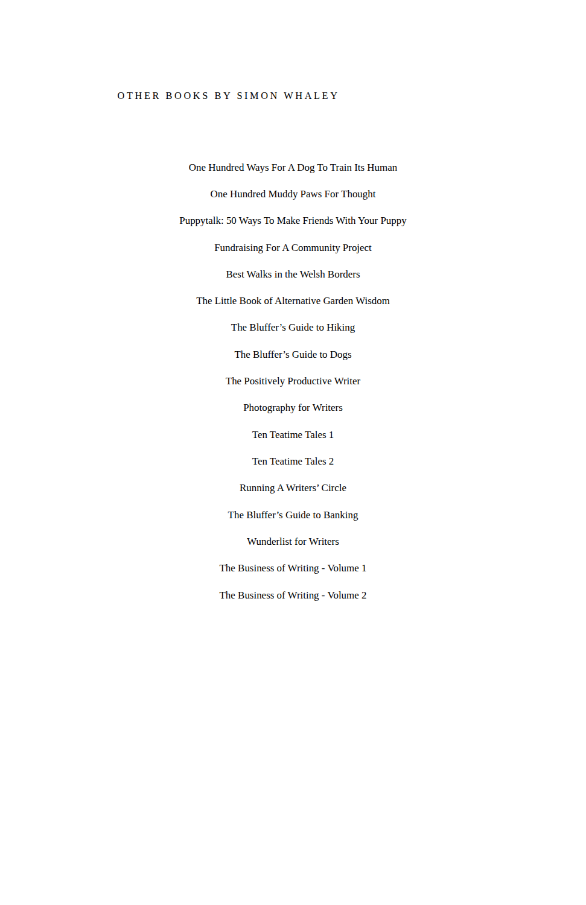Other Books by Simon Whaley
One Hundred Ways For A Dog To Train Its Human
One Hundred Muddy Paws For Thought
Puppytalk: 50 Ways To Make Friends With Your Puppy
Fundraising For A Community Project
Best Walks in the Welsh Borders
The Little Book of Alternative Garden Wisdom
The Bluffer’s Guide to Hiking
The Bluffer’s Guide to Dogs
The Positively Productive Writer
Photography for Writers
Ten Teatime Tales 1
Ten Teatime Tales 2
Running A Writers’ Circle
The Bluffer’s Guide to Banking
Wunderlist for Writers
The Business of Writing - Volume 1
The Business of Writing - Volume 2